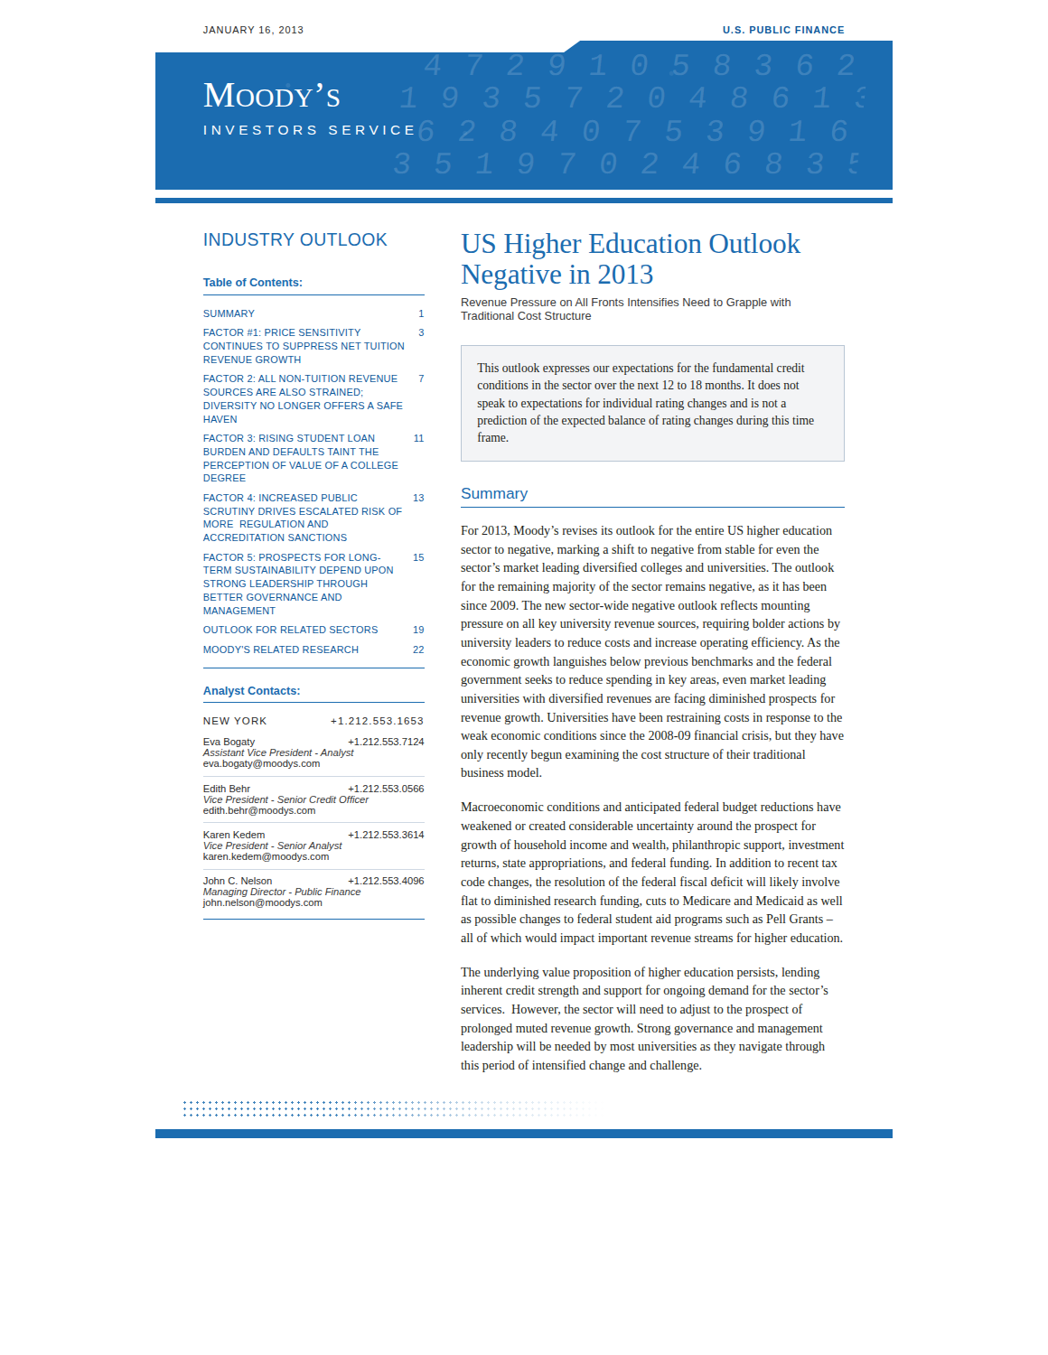January 16, 2013
U.S. Public Finance
4 7 2 9 1 0 5 8 3 6 2 4 9 1 7 0 5 3 8 6 1 9 3 5 7 2 0 4 8 6 1 3 9 5 7 2 0 4 8 6 6 2 8 4 0 7 5 3 9 1 6 2 8 4 0 7 5 3 9 1 3 5 1 9 7 0 2 4 6 8 3 5 1 9 7 0 2 4 6 8 8 0 6 2 4 9 1 7 5 3 8 0 6 2 4 9 1 7 5 3
MOODY’S
Investors Service
Industry Outlook
Table of Contents:
Summary 1
Factor #1: Price Sensitivity Continues to Suppress Net Tuition Revenue Growth 3
Factor 2: All Non-Tuition Revenue Sources Are Also Strained; Diversity No Longer Offers a Safe Haven 7
Factor 3: Rising Student Loan Burden and Defaults Taint the Perception of Value of a College Degree 11
Factor 4: Increased Public Scrutiny Drives Escalated Risk of More Regulation and Accreditation Sanctions 13
Factor 5: Prospects for Long-Term Sustainability Depend Upon Strong Leadership Through Better Governance and Management 15
Outlook for Related Sectors 19
Moody's Related Research 22
Analyst Contacts:
NEW YORK+1.212.553.1653
Eva Bogaty+1.212.553.7124
Assistant Vice President - Analyst
eva.bogaty@moodys.com
Edith Behr+1.212.553.0566
Vice President - Senior Credit Officer
edith.behr@moodys.com
Karen Kedem+1.212.553.3614
Vice President - Senior Analyst
karen.kedem@moodys.com
John C. Nelson+1.212.553.4096
Managing Director - Public Finance
john.nelson@moodys.com
US Higher Education Outlook Negative in 2013
Revenue Pressure on All Fronts Intensifies Need to Grapple with Traditional Cost Structure
This outlook expresses our expectations for the fundamental credit conditions in the sector over the next 12 to 18 months. It does not speak to expectations for individual rating changes and is not a prediction of the expected balance of rating changes during this time frame.
Summary
For 2013, Moody’s revises its outlook for the entire US higher education sector to negative, marking a shift to negative from stable for even the sector’s market leading diversified colleges and universities. The outlook for the remaining majority of the sector remains negative, as it has been since 2009. The new sector-wide negative outlook reflects mounting pressure on all key university revenue sources, requiring bolder actions by university leaders to reduce costs and increase operating efficiency. As the economic growth languishes below previous benchmarks and the federal government seeks to reduce spending in key areas, even market leading universities with diversified revenues are facing diminished prospects for revenue growth. Universities have been restraining costs in response to the weak economic conditions since the 2008-09 financial crisis, but they have only recently begun examining the cost structure of their traditional business model.
Macroeconomic conditions and anticipated federal budget reductions have weakened or created considerable uncertainty around the prospect for growth of household income and wealth, philanthropic support, investment returns, state appropriations, and federal funding. In addition to recent tax code changes, the resolution of the federal fiscal deficit will likely involve flat to diminished research funding, cuts to Medicare and Medicaid as well as possible changes to federal student aid programs such as Pell Grants – all of which would impact important revenue streams for higher education.
The underlying value proposition of higher education persists, lending inherent credit strength and support for ongoing demand for the sector’s services. However, the sector will need to adjust to the prospect of prolonged muted revenue growth. Strong governance and management leadership will be needed by most universities as they navigate through this period of intensified change and challenge.